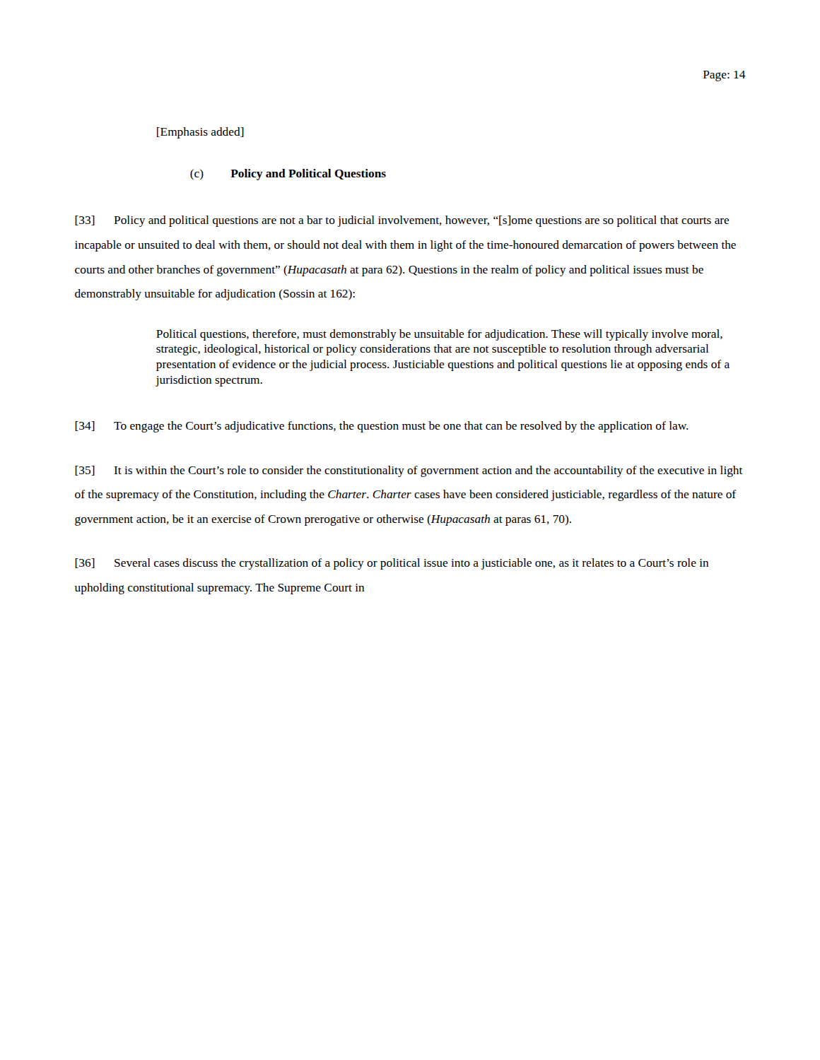Page: 14
[Emphasis added]
(c) Policy and Political Questions
[33] Policy and political questions are not a bar to judicial involvement, however, “[s]ome questions are so political that courts are incapable or unsuited to deal with them, or should not deal with them in light of the time-honoured demarcation of powers between the courts and other branches of government” (Hupacasath at para 62). Questions in the realm of policy and political issues must be demonstrably unsuitable for adjudication (Sossin at 162):
Political questions, therefore, must demonstrably be unsuitable for adjudication. These will typically involve moral, strategic, ideological, historical or policy considerations that are not susceptible to resolution through adversarial presentation of evidence or the judicial process. Justiciable questions and political questions lie at opposing ends of a jurisdiction spectrum.
[34] To engage the Court’s adjudicative functions, the question must be one that can be resolved by the application of law.
[35] It is within the Court’s role to consider the constitutionality of government action and the accountability of the executive in light of the supremacy of the Constitution, including the Charter. Charter cases have been considered justiciable, regardless of the nature of government action, be it an exercise of Crown prerogative or otherwise (Hupacasath at paras 61, 70).
[36] Several cases discuss the crystallization of a policy or political issue into a justiciable one, as it relates to a Court’s role in upholding constitutional supremacy. The Supreme Court in